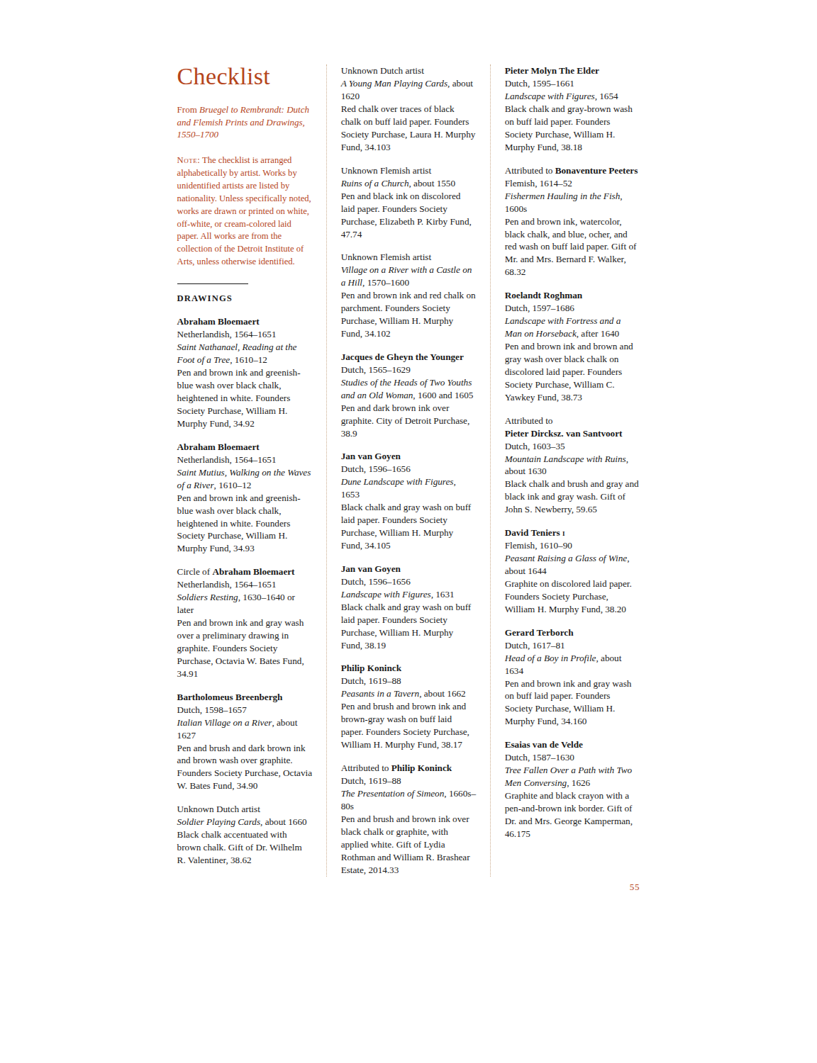Checklist
From Bruegel to Rembrandt: Dutch and Flemish Prints and Drawings, 1550–1700
Note: The checklist is arranged alphabetically by artist. Works by unidentified artists are listed by nationality. Unless specifically noted, works are drawn or printed on white, off-white, or cream-colored laid paper. All works are from the collection of the Detroit Institute of Arts, unless otherwise identified.
Drawings
Abraham Bloemaert
Netherlandish, 1564–1651
Saint Nathanael, Reading at the Foot of a Tree, 1610–12
Pen and brown ink and greenish-blue wash over black chalk, heightened in white. Founders Society Purchase, William H. Murphy Fund, 34.92
Abraham Bloemaert
Netherlandish, 1564–1651
Saint Mutius, Walking on the Waves of a River, 1610–12
Pen and brown ink and greenish-blue wash over black chalk, heightened in white. Founders Society Purchase, William H. Murphy Fund, 34.93
Circle of Abraham Bloemaert
Netherlandish, 1564–1651
Soldiers Resting, 1630–1640 or later
Pen and brown ink and gray wash over a preliminary drawing in graphite. Founders Society Purchase, Octavia W. Bates Fund, 34.91
Bartholomeus Breenbergh
Dutch, 1598–1657
Italian Village on a River, about 1627
Pen and brush and dark brown ink and brown wash over graphite. Founders Society Purchase, Octavia W. Bates Fund, 34.90
Unknown Dutch artist
Soldier Playing Cards, about 1660
Black chalk accentuated with brown chalk. Gift of Dr. Wilhelm R. Valentiner, 38.62
Unknown Dutch artist
A Young Man Playing Cards, about 1620
Red chalk over traces of black chalk on buff laid paper. Founders Society Purchase, Laura H. Murphy Fund, 34.103
Unknown Flemish artist
Ruins of a Church, about 1550
Pen and black ink on discolored laid paper. Founders Society Purchase, Elizabeth P. Kirby Fund, 47.74
Unknown Flemish artist
Village on a River with a Castle on a Hill, 1570–1600
Pen and brown ink and red chalk on parchment. Founders Society Purchase, William H. Murphy Fund, 34.102
Jacques de Gheyn the Younger
Dutch, 1565–1629
Studies of the Heads of Two Youths and an Old Woman, 1600 and 1605
Pen and dark brown ink over graphite. City of Detroit Purchase, 38.9
Jan van Goyen
Dutch, 1596–1656
Dune Landscape with Figures, 1653
Black chalk and gray wash on buff laid paper. Founders Society Purchase, William H. Murphy Fund, 34.105
Jan van Goyen
Dutch, 1596–1656
Landscape with Figures, 1631
Black chalk and gray wash on buff laid paper. Founders Society Purchase, William H. Murphy Fund, 38.19
Philip Koninck
Dutch, 1619–88
Peasants in a Tavern, about 1662
Pen and brush and brown ink and brown-gray wash on buff laid paper. Founders Society Purchase, William H. Murphy Fund, 38.17
Attributed to Philip Koninck
Dutch, 1619–88
The Presentation of Simeon, 1660s–80s
Pen and brush and brown ink over black chalk or graphite, with applied white. Gift of Lydia Rothman and William R. Brashear Estate, 2014.33
Pieter Molyn The Elder
Dutch, 1595–1661
Landscape with Figures, 1654
Black chalk and gray-brown wash on buff laid paper. Founders Society Purchase, William H. Murphy Fund, 38.18
Attributed to Bonaventure Peeters
Flemish, 1614–52
Fishermen Hauling in the Fish, 1600s
Pen and brown ink, watercolor, black chalk, and blue, ocher, and red wash on buff laid paper. Gift of Mr. and Mrs. Bernard F. Walker, 68.32
Roelandt Roghman
Dutch, 1597–1686
Landscape with Fortress and a Man on Horseback, after 1640
Pen and brown ink and brown and gray wash over black chalk on discolored laid paper. Founders Society Purchase, William C. Yawkey Fund, 38.73
Attributed to
Pieter Dircksz. van Santvoort
Dutch, 1603–35
Mountain Landscape with Ruins, about 1630
Black chalk and brush and gray and black ink and gray wash. Gift of John S. Newberry, 59.65
David Teniers i
Flemish, 1610–90
Peasant Raising a Glass of Wine, about 1644
Graphite on discolored laid paper. Founders Society Purchase, William H. Murphy Fund, 38.20
Gerard Terborch
Dutch, 1617–81
Head of a Boy in Profile, about 1634
Pen and brown ink and gray wash on buff laid paper. Founders Society Purchase, William H. Murphy Fund, 34.160
Esaias van de Velde
Dutch, 1587–1630
Tree Fallen Over a Path with Two Men Conversing, 1626
Graphite and black crayon with a pen-and-brown ink border. Gift of Dr. and Mrs. George Kamperman, 46.175
55